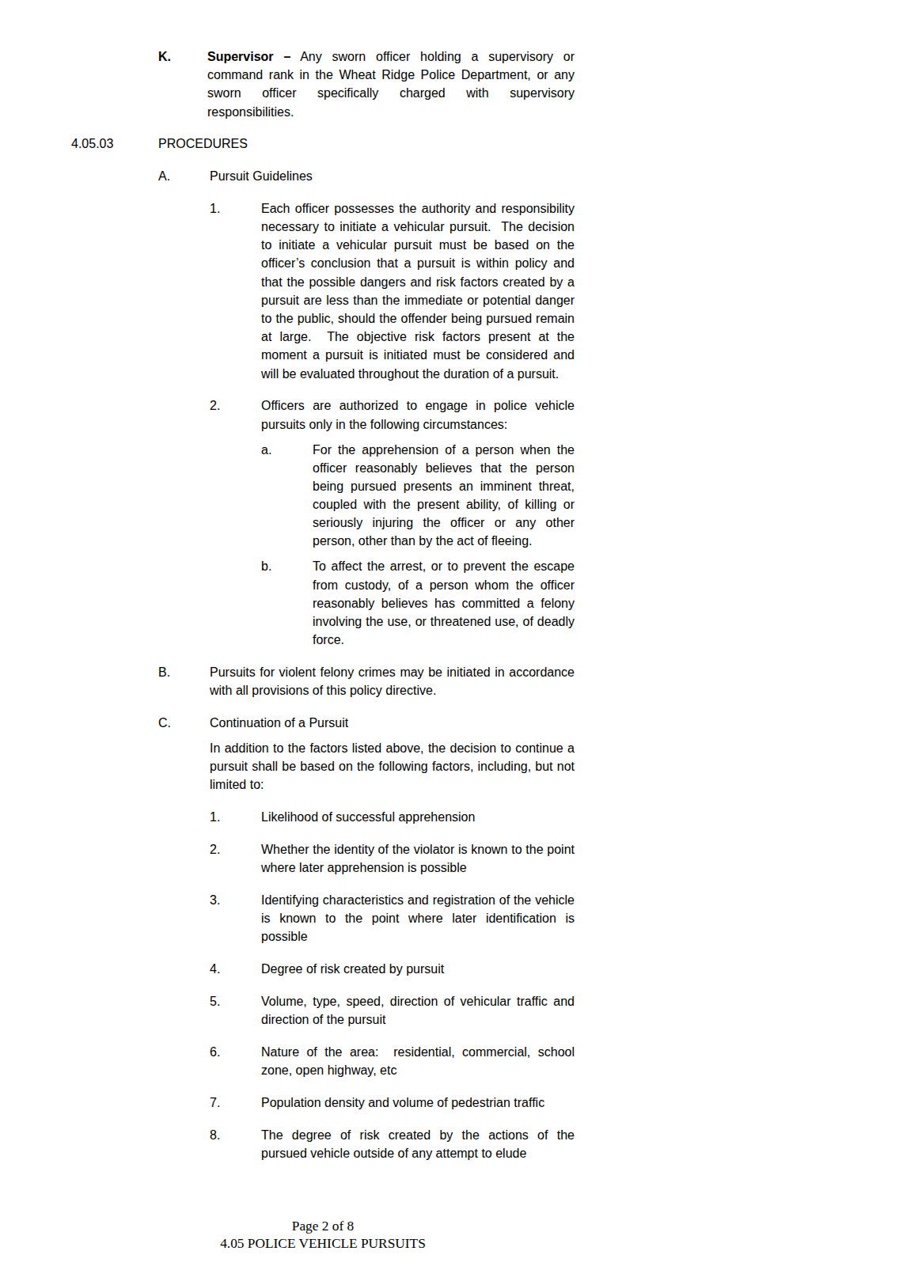K.
Supervisor – Any sworn officer holding a supervisory or command rank in the Wheat Ridge Police Department, or any sworn officer specifically charged with supervisory responsibilities.
4.05.03
PROCEDURES
A.
Pursuit Guidelines
1.
Each officer possesses the authority and responsibility necessary to initiate a vehicular pursuit. The decision to initiate a vehicular pursuit must be based on the officer’s conclusion that a pursuit is within policy and that the possible dangers and risk factors created by a pursuit are less than the immediate or potential danger to the public, should the offender being pursued remain at large. The objective risk factors present at the moment a pursuit is initiated must be considered and will be evaluated throughout the duration of a pursuit.
2.
Officers are authorized to engage in police vehicle pursuits only in the following circumstances:
a.
For the apprehension of a person when the officer reasonably believes that the person being pursued presents an imminent threat, coupled with the present ability, of killing or seriously injuring the officer or any other person, other than by the act of fleeing.
b.
To affect the arrest, or to prevent the escape from custody, of a person whom the officer reasonably believes has committed a felony involving the use, or threatened use, of deadly force.
B.
Pursuits for violent felony crimes may be initiated in accordance with all provisions of this policy directive.
C.
Continuation of a Pursuit
In addition to the factors listed above, the decision to continue a pursuit shall be based on the following factors, including, but not limited to:
1.
Likelihood of successful apprehension
2.
Whether the identity of the violator is known to the point where later apprehension is possible
3.
Identifying characteristics and registration of the vehicle is known to the point where later identification is possible
4.
Degree of risk created by pursuit
5.
Volume, type, speed, direction of vehicular traffic and direction of the pursuit
6.
Nature of the area: residential, commercial, school zone, open highway, etc
7.
Population density and volume of pedestrian traffic
8.
The degree of risk created by the actions of the pursued vehicle outside of any attempt to elude
Page 2 of 8
4.05 POLICE VEHICLE PURSUITS